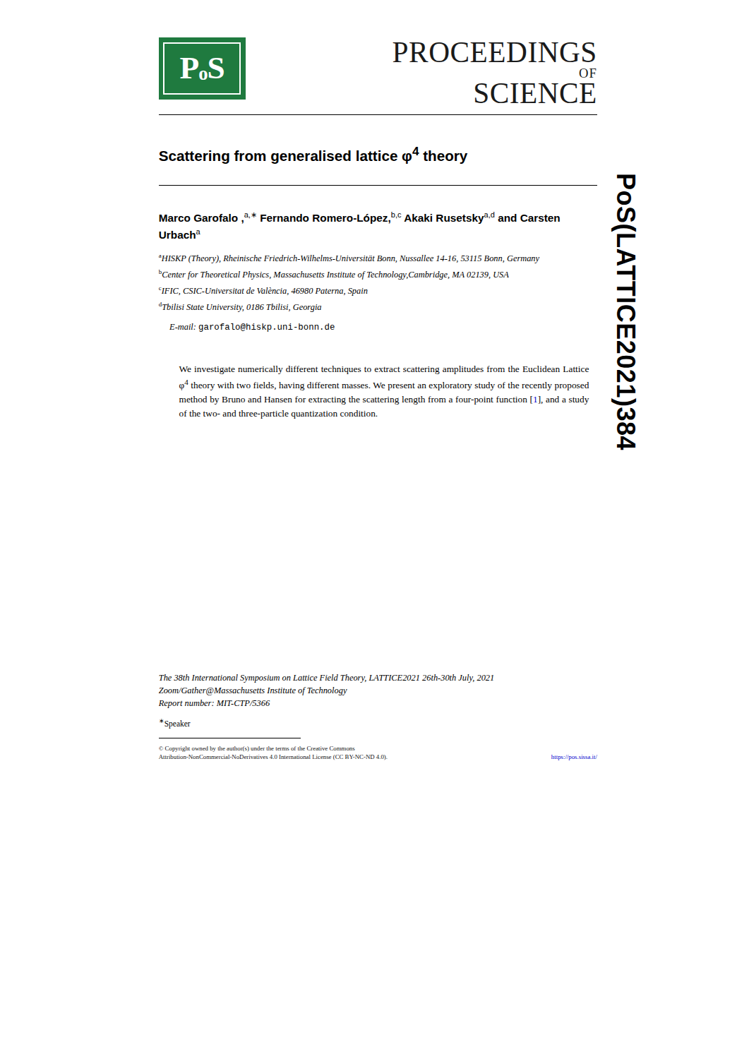PoS
PROCEEDINGS
OF
SCIENCE
Scattering from generalised lattice φ4 theory
Marco Garofalo ,a,∗ Fernando Romero-López,b,c Akaki Rusetskya,d and Carsten Urbacha
aHISKP (Theory), Rheinische Friedrich-Wilhelms-Universität Bonn, Nussallee 14-16, 53115 Bonn, Germany
bCenter for Theoretical Physics, Massachusetts Institute of Technology,Cambridge, MA 02139, USA
cIFIC, CSIC-Universitat de València, 46980 Paterna, Spain
dTbilisi State University, 0186 Tbilisi, Georgia
E-mail: garofalo@hiskp.uni-bonn.de
We investigate numerically different techniques to extract scattering amplitudes from the Euclidean Lattice φ4 theory with two fields, having different masses. We present an exploratory study of the recently proposed method by Bruno and Hansen for extracting the scattering length from a four-point function [1], and a study of the two- and three-particle quantization condition.
PoS(LATTICE2021)384
The 38th International Symposium on Lattice Field Theory, LATTICE2021 26th-30th July, 2021
Zoom/Gather@Massachusetts Institute of Technology
Report number: MIT-CTP/5366
∗Speaker
© Copyright owned by the author(s) under the terms of the Creative Commons
Attribution-NonCommercial-NoDerivatives 4.0 International License (CC BY-NC-ND 4.0).
https://pos.sissa.it/